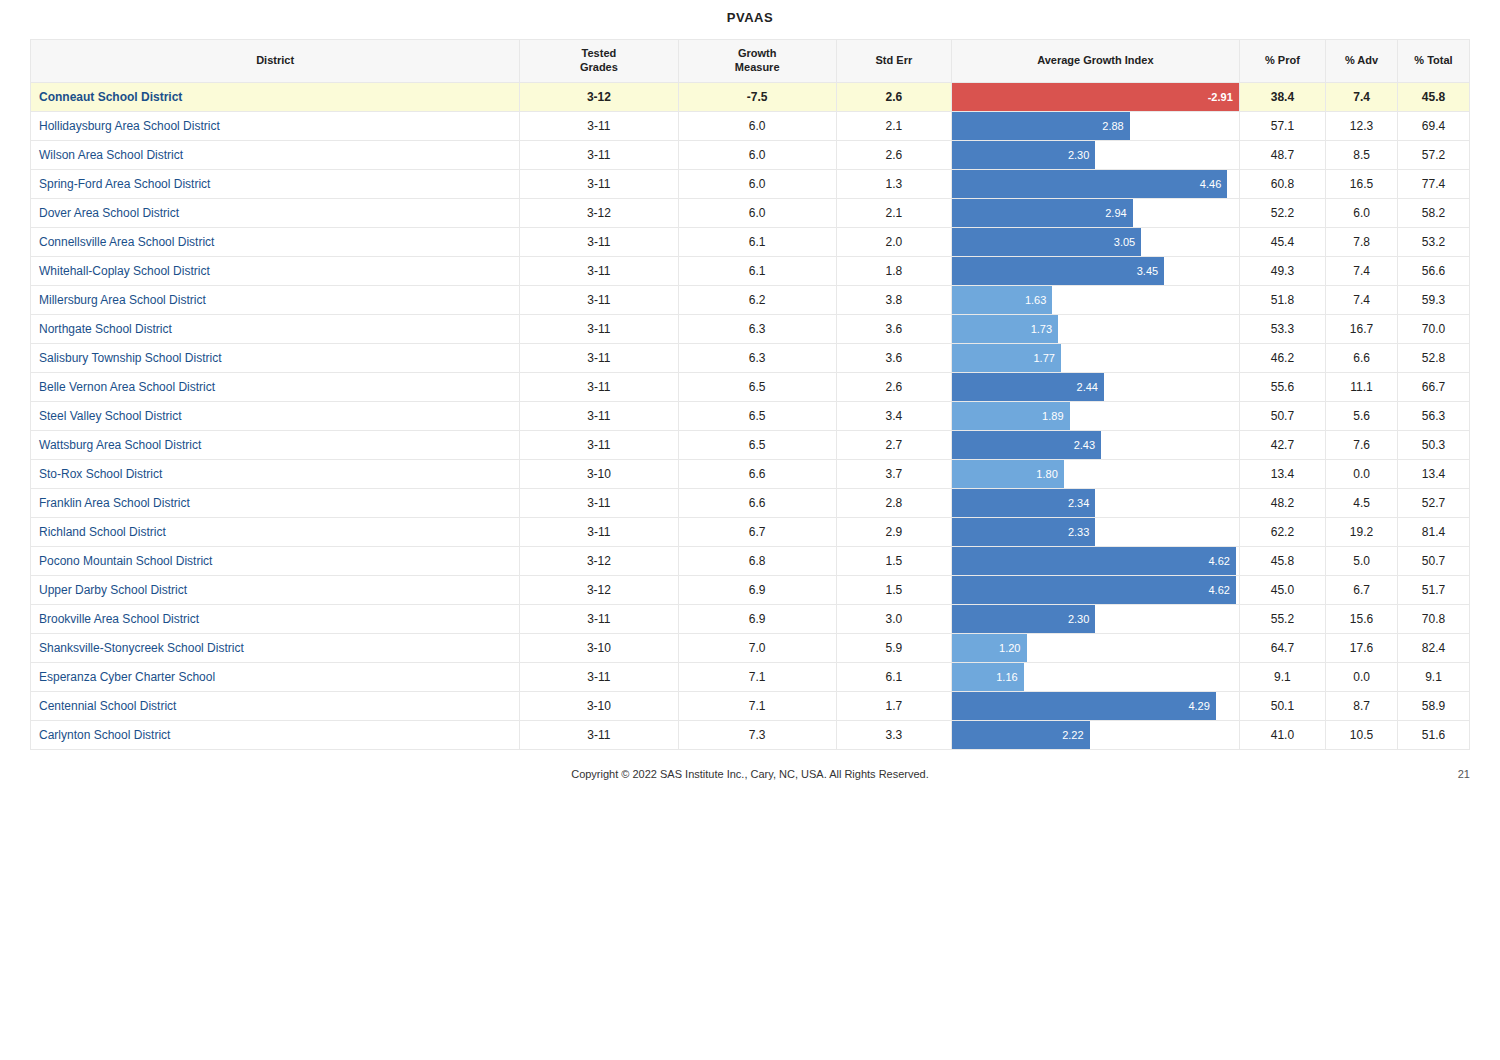PVAAS
District growth measures, standard errors, average growth index and proficiency percentages
| District | Tested Grades | Growth Measure | Std Err | Average Growth Index | % Prof | % Adv | % Total |
| --- | --- | --- | --- | --- | --- | --- | --- |
| Conneaut School District | 3-12 | -7.5 | 2.6 | -2.91 | 38.4 | 7.4 | 45.8 |
| Hollidaysburg Area School District | 3-11 | 6.0 | 2.1 | 2.88 | 57.1 | 12.3 | 69.4 |
| Wilson Area School District | 3-11 | 6.0 | 2.6 | 2.30 | 48.7 | 8.5 | 57.2 |
| Spring-Ford Area School District | 3-11 | 6.0 | 1.3 | 4.46 | 60.8 | 16.5 | 77.4 |
| Dover Area School District | 3-12 | 6.0 | 2.1 | 2.94 | 52.2 | 6.0 | 58.2 |
| Connellsville Area School District | 3-11 | 6.1 | 2.0 | 3.05 | 45.4 | 7.8 | 53.2 |
| Whitehall-Coplay School District | 3-11 | 6.1 | 1.8 | 3.45 | 49.3 | 7.4 | 56.6 |
| Millersburg Area School District | 3-11 | 6.2 | 3.8 | 1.63 | 51.8 | 7.4 | 59.3 |
| Northgate School District | 3-11 | 6.3 | 3.6 | 1.73 | 53.3 | 16.7 | 70.0 |
| Salisbury Township School District | 3-11 | 6.3 | 3.6 | 1.77 | 46.2 | 6.6 | 52.8 |
| Belle Vernon Area School District | 3-11 | 6.5 | 2.6 | 2.44 | 55.6 | 11.1 | 66.7 |
| Steel Valley School District | 3-11 | 6.5 | 3.4 | 1.89 | 50.7 | 5.6 | 56.3 |
| Wattsburg Area School District | 3-11 | 6.5 | 2.7 | 2.43 | 42.7 | 7.6 | 50.3 |
| Sto-Rox School District | 3-10 | 6.6 | 3.7 | 1.80 | 13.4 | 0.0 | 13.4 |
| Franklin Area School District | 3-11 | 6.6 | 2.8 | 2.34 | 48.2 | 4.5 | 52.7 |
| Richland School District | 3-11 | 6.7 | 2.9 | 2.33 | 62.2 | 19.2 | 81.4 |
| Pocono Mountain School District | 3-12 | 6.8 | 1.5 | 4.62 | 45.8 | 5.0 | 50.7 |
| Upper Darby School District | 3-12 | 6.9 | 1.5 | 4.62 | 45.0 | 6.7 | 51.7 |
| Brookville Area School District | 3-11 | 6.9 | 3.0 | 2.30 | 55.2 | 15.6 | 70.8 |
| Shanksville-Stonycreek School District | 3-10 | 7.0 | 5.9 | 1.20 | 64.7 | 17.6 | 82.4 |
| Esperanza Cyber Charter School | 3-11 | 7.1 | 6.1 | 1.16 | 9.1 | 0.0 | 9.1 |
| Centennial School District | 3-10 | 7.1 | 1.7 | 4.29 | 50.1 | 8.7 | 58.9 |
| Carlynton School District | 3-11 | 7.3 | 3.3 | 2.22 | 41.0 | 10.5 | 51.6 |
Copyright © 2022 SAS Institute Inc., Cary, NC, USA. All Rights Reserved. 21